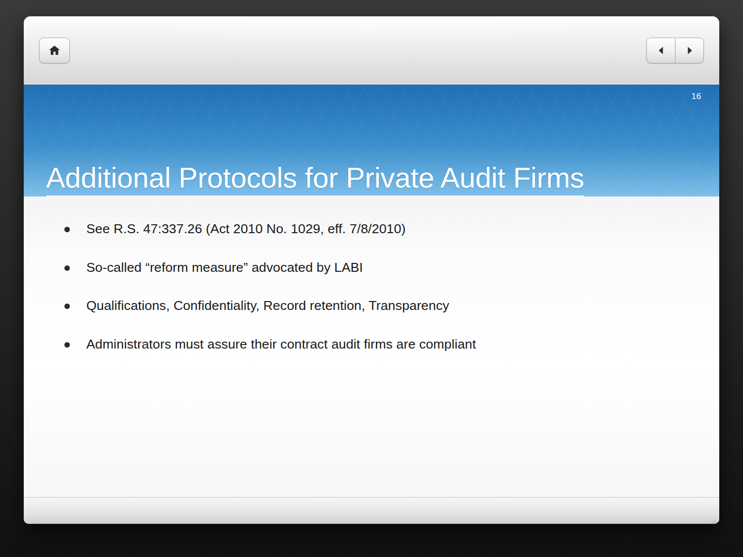16
Additional Protocols for Private Audit Firms
See R.S. 47:337.26 (Act 2010 No. 1029, eff. 7/8/2010)
So-called “reform measure” advocated by LABI
Qualifications, Confidentiality, Record retention, Transparency
Administrators must assure their contract audit firms are compliant